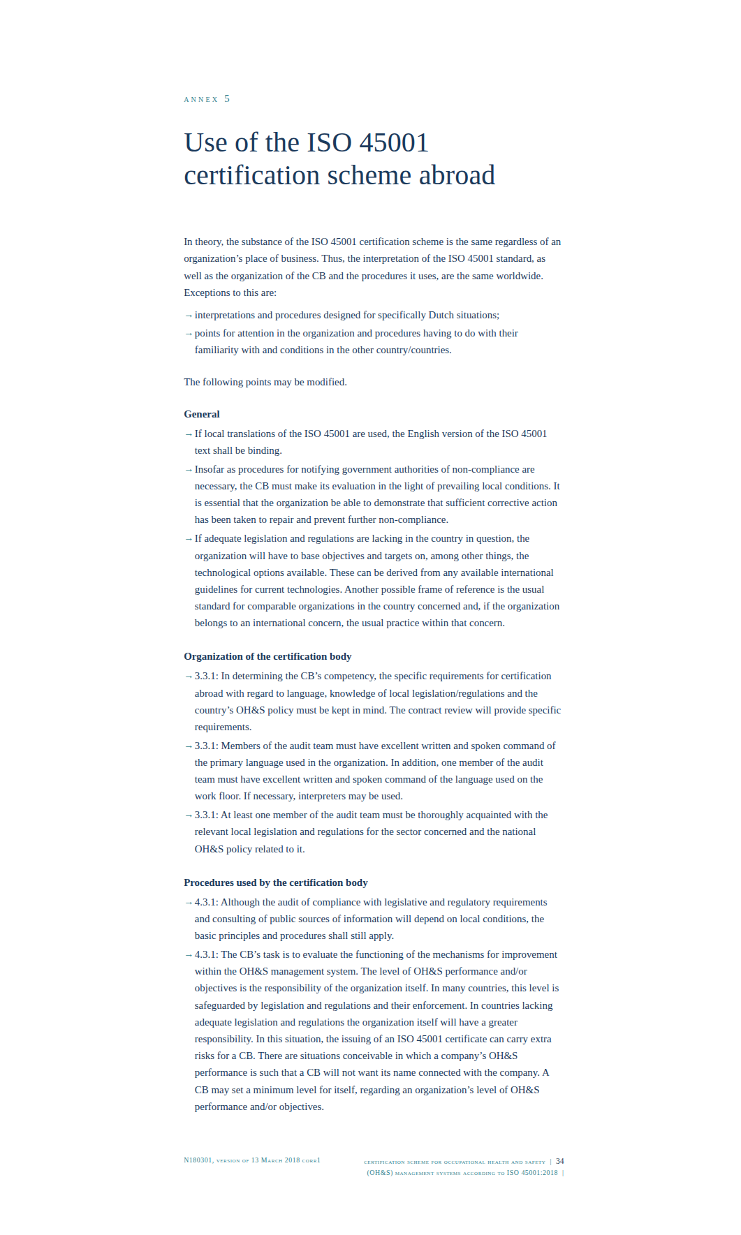annex 5
Use of the ISO 45001 certification scheme abroad
In theory, the substance of the ISO 45001 certification scheme is the same regardless of an organization’s place of business. Thus, the interpretation of the ISO 45001 standard, as well as the organization of the CB and the procedures it uses, are the same worldwide. Exceptions to this are:
interpretations and procedures designed for specifically Dutch situations;
points for attention in the organization and procedures having to do with their familiarity with and conditions in the other country/countries.
The following points may be modified.
General
If local translations of the ISO 45001 are used, the English version of the ISO 45001 text shall be binding.
Insofar as procedures for notifying government authorities of non-compliance are necessary, the CB must make its evaluation in the light of prevailing local conditions. It is essential that the organization be able to demonstrate that sufficient corrective action has been taken to repair and prevent further non-compliance.
If adequate legislation and regulations are lacking in the country in question, the organization will have to base objectives and targets on, among other things, the technological options available. These can be derived from any available international guidelines for current technologies. Another possible frame of reference is the usual standard for comparable organizations in the country concerned and, if the organization belongs to an international concern, the usual practice within that concern.
Organization of the certification body
3.3.1: In determining the CB’s competency, the specific requirements for certification abroad with regard to language, knowledge of local legislation/regulations and the country’s OH&S policy must be kept in mind. The contract review will provide specific requirements.
3.3.1: Members of the audit team must have excellent written and spoken command of the primary language used in the organization. In addition, one member of the audit team must have excellent written and spoken command of the language used on the work floor. If necessary, interpreters may be used.
3.3.1: At least one member of the audit team must be thoroughly acquainted with the relevant local legislation and regulations for the sector concerned and the national OH&S policy related to it.
Procedures used by the certification body
4.3.1: Although the audit of compliance with legislative and regulatory requirements and consulting of public sources of information will depend on local conditions, the basic principles and procedures shall still apply.
4.3.1: The CB’s task is to evaluate the functioning of the mechanisms for improvement within the OH&S management system. The level of OH&S performance and/or objectives is the responsibility of the organization itself. In many countries, this level is safeguarded by legislation and regulations and their enforcement. In countries lacking adequate legislation and regulations the organization itself will have a greater responsibility. In this situation, the issuing of an ISO 45001 certificate can carry extra risks for a CB. There are situations conceivable in which a company’s OH&S performance is such that a CB will not want its name connected with the company. A CB may set a minimum level for itself, regarding an organization’s level of OH&S performance and/or objectives.
N180301, version of 13 March 2018 corr1
certification scheme for occupational health and safety | 34 (OH&S) management systems according to ISO 45001:2018 |